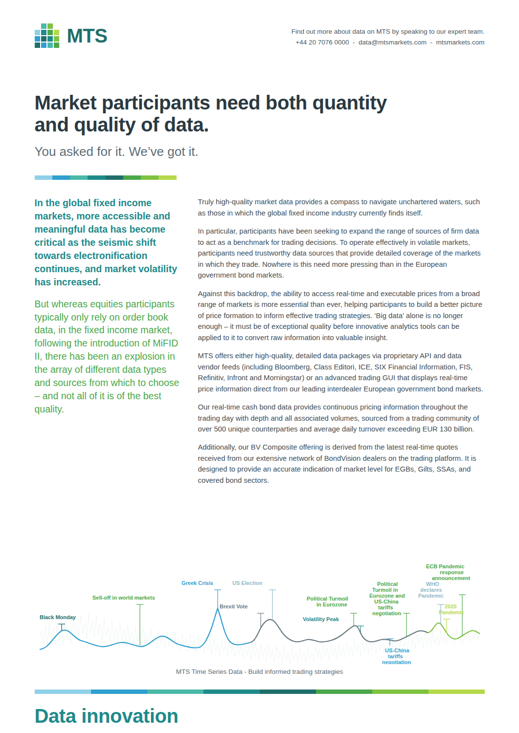MTS
Find out more about data on MTS by speaking to our expert team.
+44 20 7076 0000 - data@mtsmarkets.com - mtsmarkets.com
Market participants need both quantity and quality of data.
You asked for it. We’ve got it.
In the global fixed income markets, more accessible and meaningful data has become critical as the seismic shift towards electronification continues, and market volatility has increased. But whereas equities participants typically only rely on order book data, in the fixed income market, following the introduction of MiFID II, there has been an explosion in the array of different data types and sources from which to choose – and not all of it is of the best quality.
Truly high-quality market data provides a compass to navigate unchartered waters, such as those in which the global fixed income industry currently finds itself.
In particular, participants have been seeking to expand the range of sources of firm data to act as a benchmark for trading decisions. To operate effectively in volatile markets, participants need trustworthy data sources that provide detailed coverage of the markets in which they trade. Nowhere is this need more pressing than in the European government bond markets.
Against this backdrop, the ability to access real-time and executable prices from a broad range of markets is more essential than ever, helping participants to build a better picture of price formation to inform effective trading strategies. ‘Big data’ alone is no longer enough – it must be of exceptional quality before innovative analytics tools can be applied to it to convert raw information into valuable insight.
MTS offers either high-quality, detailed data packages via proprietary API and data vendor feeds (including Bloomberg, Class Editori, ICE, SIX Financial Information, FIS, Refinitiv, Infront and Morningstar) or an advanced trading GUI that displays real-time price information direct from our leading interdealer European government bond markets.
Our real-time cash bond data provides continuous pricing information throughout the trading day with depth and all associated volumes, sourced from a trading community of over 500 unique counterparties and average daily turnover exceeding EUR 130 billion.
Additionally, our BV Composite offering is derived from the latest real-time quotes received from our extensive network of BondVision dealers on the trading platform. It is designed to provide an accurate indication of market level for EGBs, Gilts, SSAs, and covered bond sectors.
Black Monday Sell-off in world markets Greek Crisis US Election Brexit Vote Political Turmoil in Eurozone Volatility Peak Political Turmoil in Eurozone and US-China tariffs negotiation US-China tariffs negotiation WHO declares Pandemic ECB Pandemic response announcement 2020 Pandemic
MTS Time Series Data - Build informed trading strategies
Data innovation